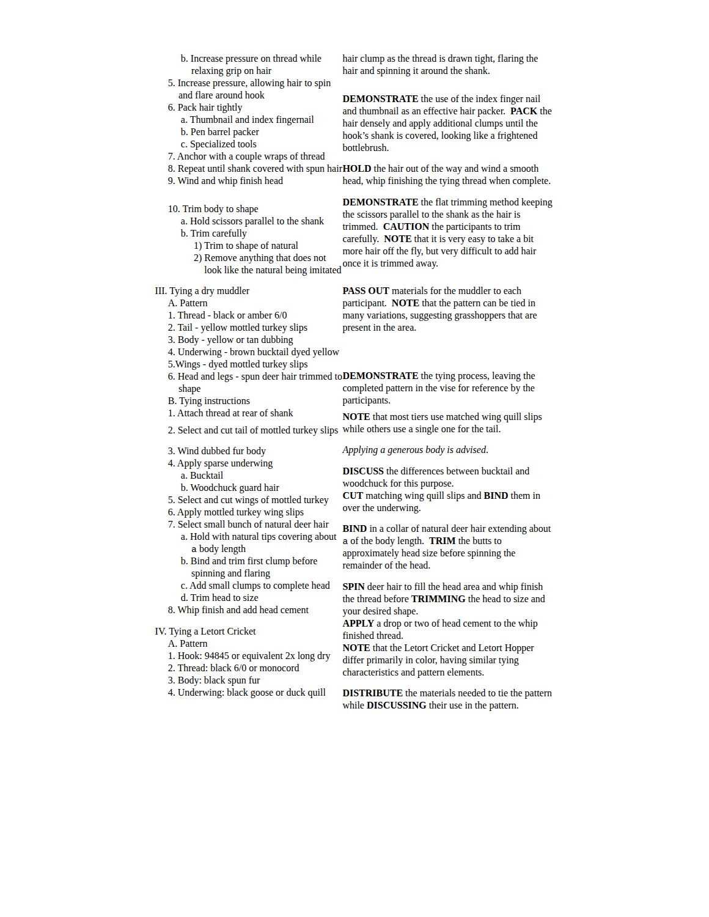| b. Increase pressure on thread while relaxing grip on hair 5. Increase pressure, allowing hair to spin and flare around hook 6. Pack hair tightly a. Thumbnail and index fingernail b. Pen barrel packer c. Specialized tools 7. Anchor with a couple wraps of thread 8. Repeat until shank covered with spun hair 9. Wind and whip finish head 10. Trim body to shape a. Hold scissors parallel to the shank b. Trim carefully 1) Trim to shape of natural 2) Remove anything that does not look like the natural being imitated III. Tying a dry muddler A. Pattern 1. Thread - black or amber 6/0 2. Tail - yellow mottled turkey slips 3. Body - yellow or tan dubbing 4. Underwing - brown bucktail dyed yellow 5.Wings - dyed mottled turkey slips 6. Head and legs - spun deer hair trimmed to shape B. Tying instructions 1. Attach thread at rear of shank 2. Select and cut tail of mottled turkey slips 3. Wind dubbed fur body 4. Apply sparse underwing a. Bucktail b. Woodchuck guard hair 5. Select and cut wings of mottled turkey 6. Apply mottled turkey wing slips 7. Select small bunch of natural deer hair a. Hold with natural tips covering about a body length b. Bind and trim first clump before spinning and flaring c. Add small clumps to complete head d. Trim head to size 8. Whip finish and add head cement IV. Tying a Letort Cricket A. Pattern 1. Hook: 94845 or equivalent 2x long dry 2. Thread: black 6/0 or monocord 3. Body: black spun fur 4. Underwing: black goose or duck quill | hair clump as the thread is drawn tight, flaring the hair and spinning it around the shank. DEMONSTRATE the use of the index finger nail and thumbnail as an effective hair packer. PACK the hair densely and apply additional clumps until the hook’s shank is covered, looking like a frightened bottlebrush. HOLD the hair out of the way and wind a smooth head, whip finishing the tying thread when complete. DEMONSTRATE the flat trimming method keeping the scissors parallel to the shank as the hair is trimmed. CAUTION the participants to trim carefully. NOTE that it is very easy to take a bit more hair off the fly, but very difficult to add hair once it is trimmed away. PASS OUT materials for the muddler to each participant. NOTE that the pattern can be tied in many variations, suggesting grasshoppers that are present in the area. DEMONSTRATE the tying process, leaving the completed pattern in the vise for reference by the participants. NOTE that most tiers use matched wing quill slips while others use a single one for the tail. Applying a generous body is advised . DISCUSS the differences between bucktail and woodchuck for this purpose. CUT matching wing quill slips and BIND them in over the underwing. BIND in a collar of natural deer hair extending about a of the body length. TRIM the butts to approximately head size before spinning the remainder of the head. SPIN deer hair to fill the head area and whip finish the thread before TRIMMING the head to size and your desired shape. APPLY a drop or two of head cement to the whip finished thread. NOTE that the Letort Cricket and Letort Hopper differ primarily in color, having similar tying characteristics and pattern elements. DISTRIBUTE the materials needed to tie the pattern while DISCUSSING their use in the pattern. |